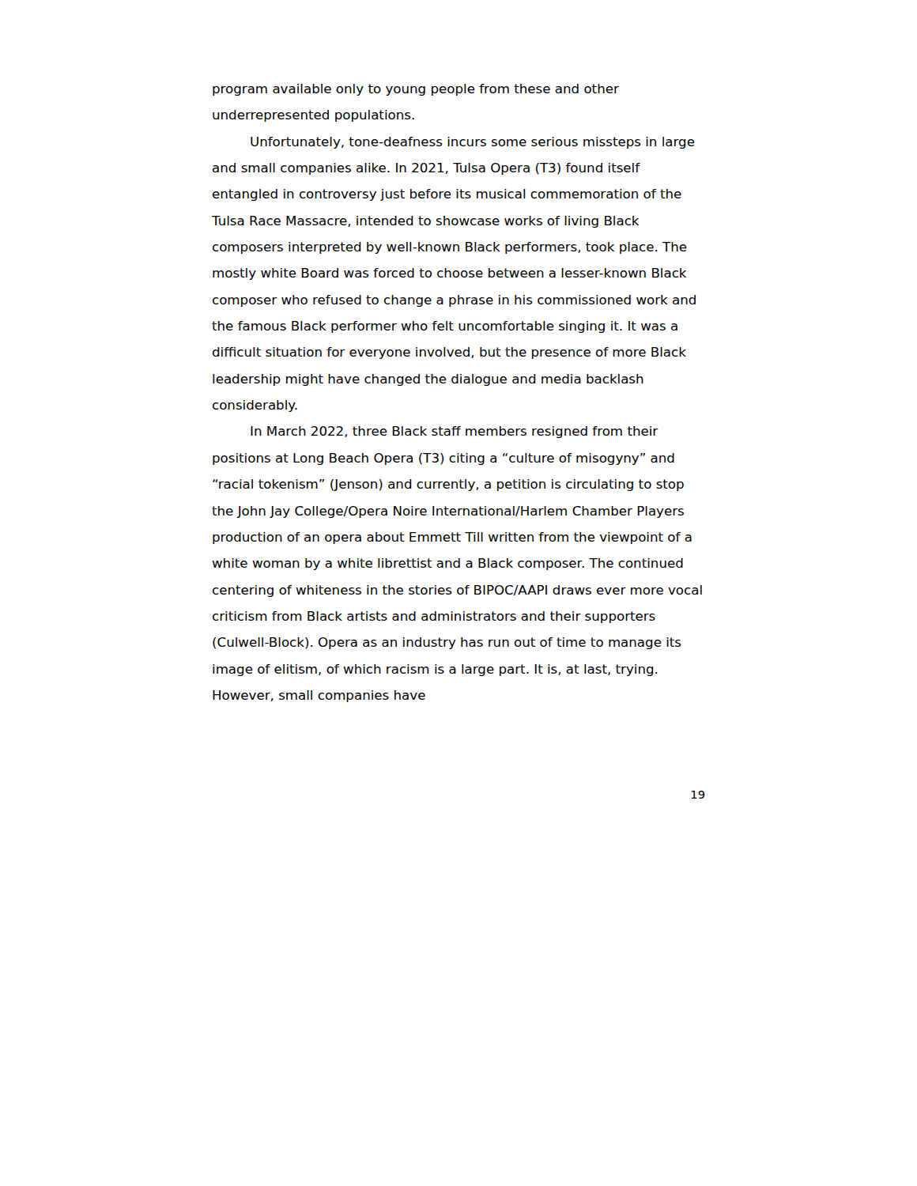program available only to young people from these and other underrepresented populations.
Unfortunately, tone-deafness incurs some serious missteps in large and small companies alike. In 2021, Tulsa Opera (T3) found itself entangled in controversy just before its musical commemoration of the Tulsa Race Massacre, intended to showcase works of living Black composers interpreted by well-known Black performers, took place. The mostly white Board was forced to choose between a lesser-known Black composer who refused to change a phrase in his commissioned work and the famous Black performer who felt uncomfortable singing it. It was a difficult situation for everyone involved, but the presence of more Black leadership might have changed the dialogue and media backlash considerably.
In March 2022, three Black staff members resigned from their positions at Long Beach Opera (T3) citing a “culture of misogyny” and “racial tokenism” (Jenson) and currently, a petition is circulating to stop the John Jay College/Opera Noire International/Harlem Chamber Players production of an opera about Emmett Till written from the viewpoint of a white woman by a white librettist and a Black composer. The continued centering of whiteness in the stories of BIPOC/AAPI draws ever more vocal criticism from Black artists and administrators and their supporters (Culwell-Block). Opera as an industry has run out of time to manage its image of elitism, of which racism is a large part. It is, at last, trying. However, small companies have
19